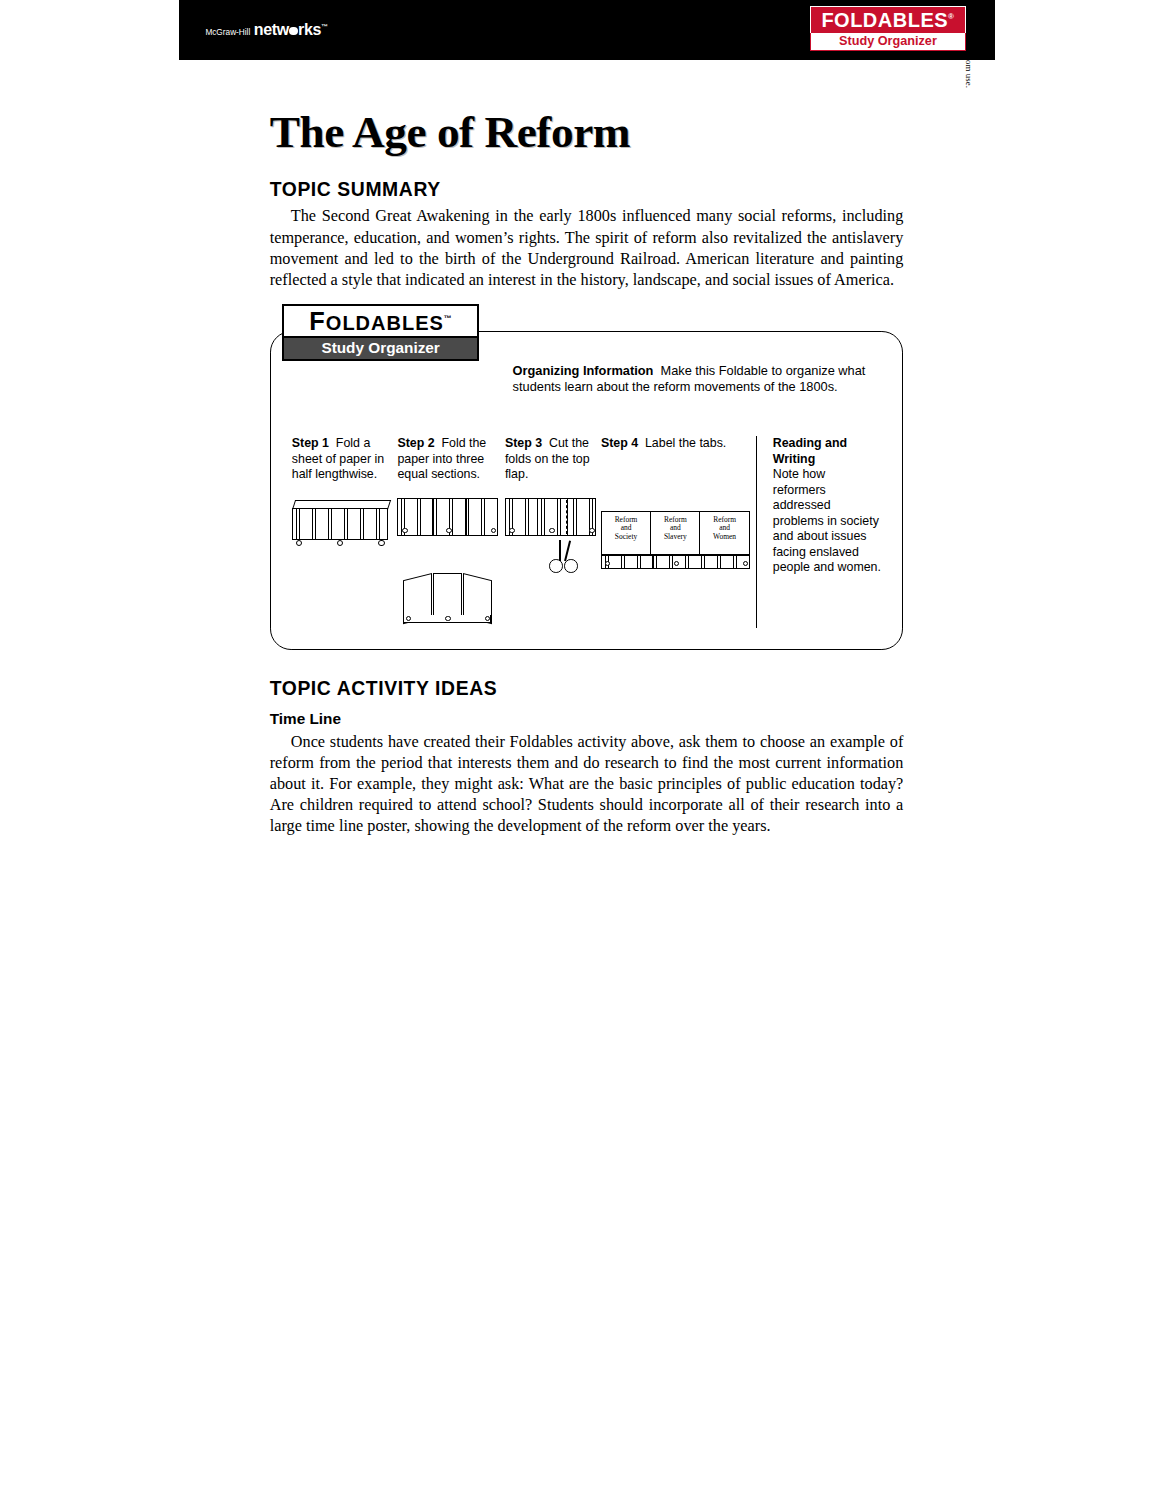McGraw-Hill netw rks™
FOLDABLES®
Study Organizer
Copyright © The McGraw-Hill Companies, Inc. All rights reserved. Permission is granted to reproduce this page for classroom use.
The Age of Reform
TOPIC SUMMARY
The Second Great Awakening in the early 1800s influenced many social reforms, including temperance, education, and women’s rights. The spirit of reform also revitalized the antislavery movement and led to the birth of the Underground Railroad. American literature and painting reflected a style that indicated an interest in the history, landscape, and social issues of America.
FOLDABLES™
Study Organizer
Organizing Information Make this Foldable to organize what students learn about the reform movements of the 1800s.
Step 1 Fold a sheet of paper in half lengthwise.
Step 2 Fold the paper into three equal sections.
Step 3 Cut the folds on the top flap.
Step 4 Label the tabs.
Reform
and
Society
Reform
and
Slavery
Reform
and
Women
Reading and Writing
Note how reformers addressed problems in society and about issues facing enslaved people and women.
TOPIC ACTIVITY IDEAS
Time Line
Once students have created their Foldables activity above, ask them to choose an example of reform from the period that interests them and do research to find the most current information about it. For example, they might ask: What are the basic principles of public education today? Are children required to attend school? Students should incorporate all of their research into a large time line poster, showing the development of the reform over the years.